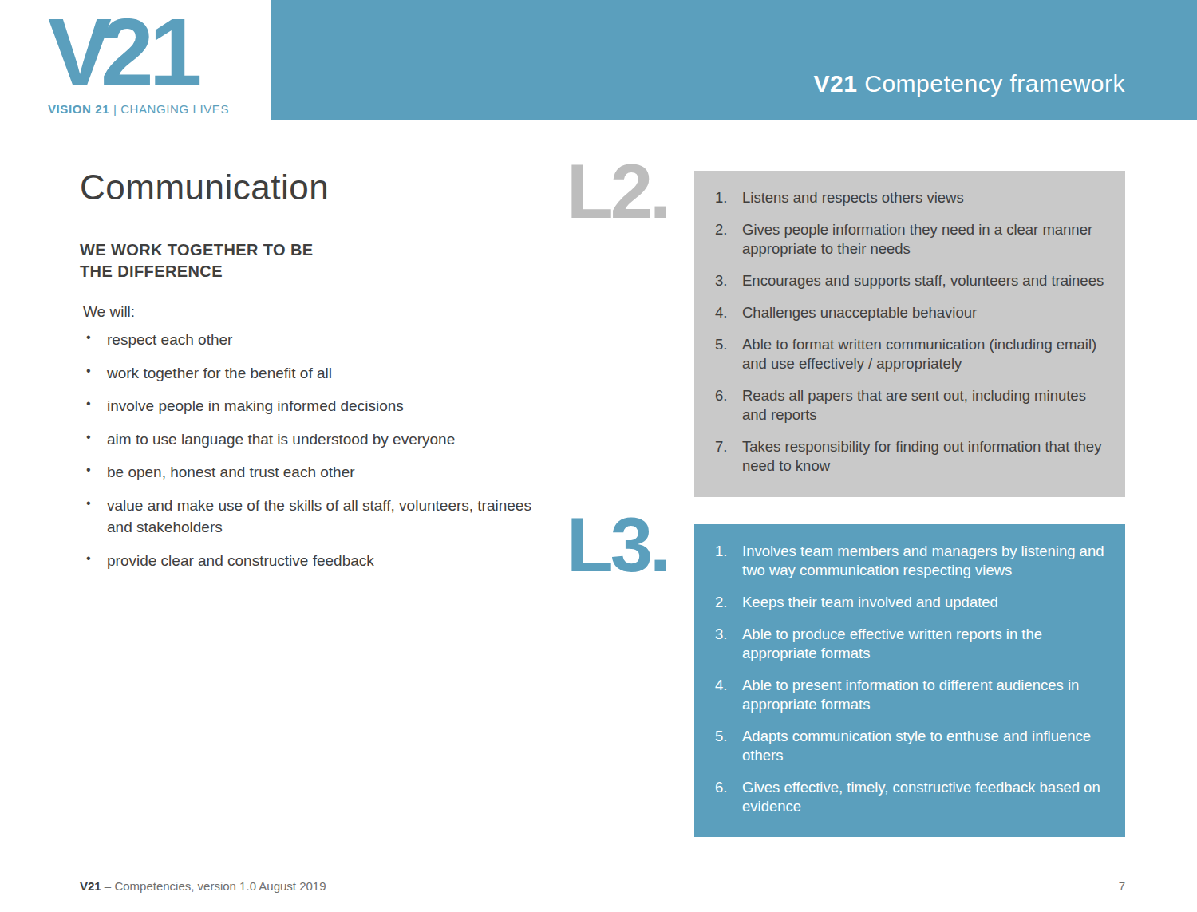V21 Competency framework
V21
VISION 21 | CHANGING LIVES
Communication
We work together to be
the difference
We will:
respect each other
work together for the benefit of all
involve people in making informed decisions
aim to use language that is understood by everyone
be open, honest and trust each other
value and make use of the skills of all staff, volunteers, trainees and stakeholders
provide clear and constructive feedback
L2.
Listens and respects others views
Gives people information they need in a clear manner appropriate to their needs
Encourages and supports staff, volunteers and trainees
Challenges unacceptable behaviour
Able to format written communication (including email) and use effectively / appropriately
Reads all papers that are sent out, including minutes and reports
Takes responsibility for finding out information that they need to know
L3.
Involves team members and managers by listening and two way communication respecting views
Keeps their team involved and updated
Able to produce effective written reports in the appropriate formats
Able to present information to different audiences in appropriate formats
Adapts communication style to enthuse and influence others
Gives effective, timely, constructive feedback based on evidence
V21 – Competencies, version 1.0 August 2019
7